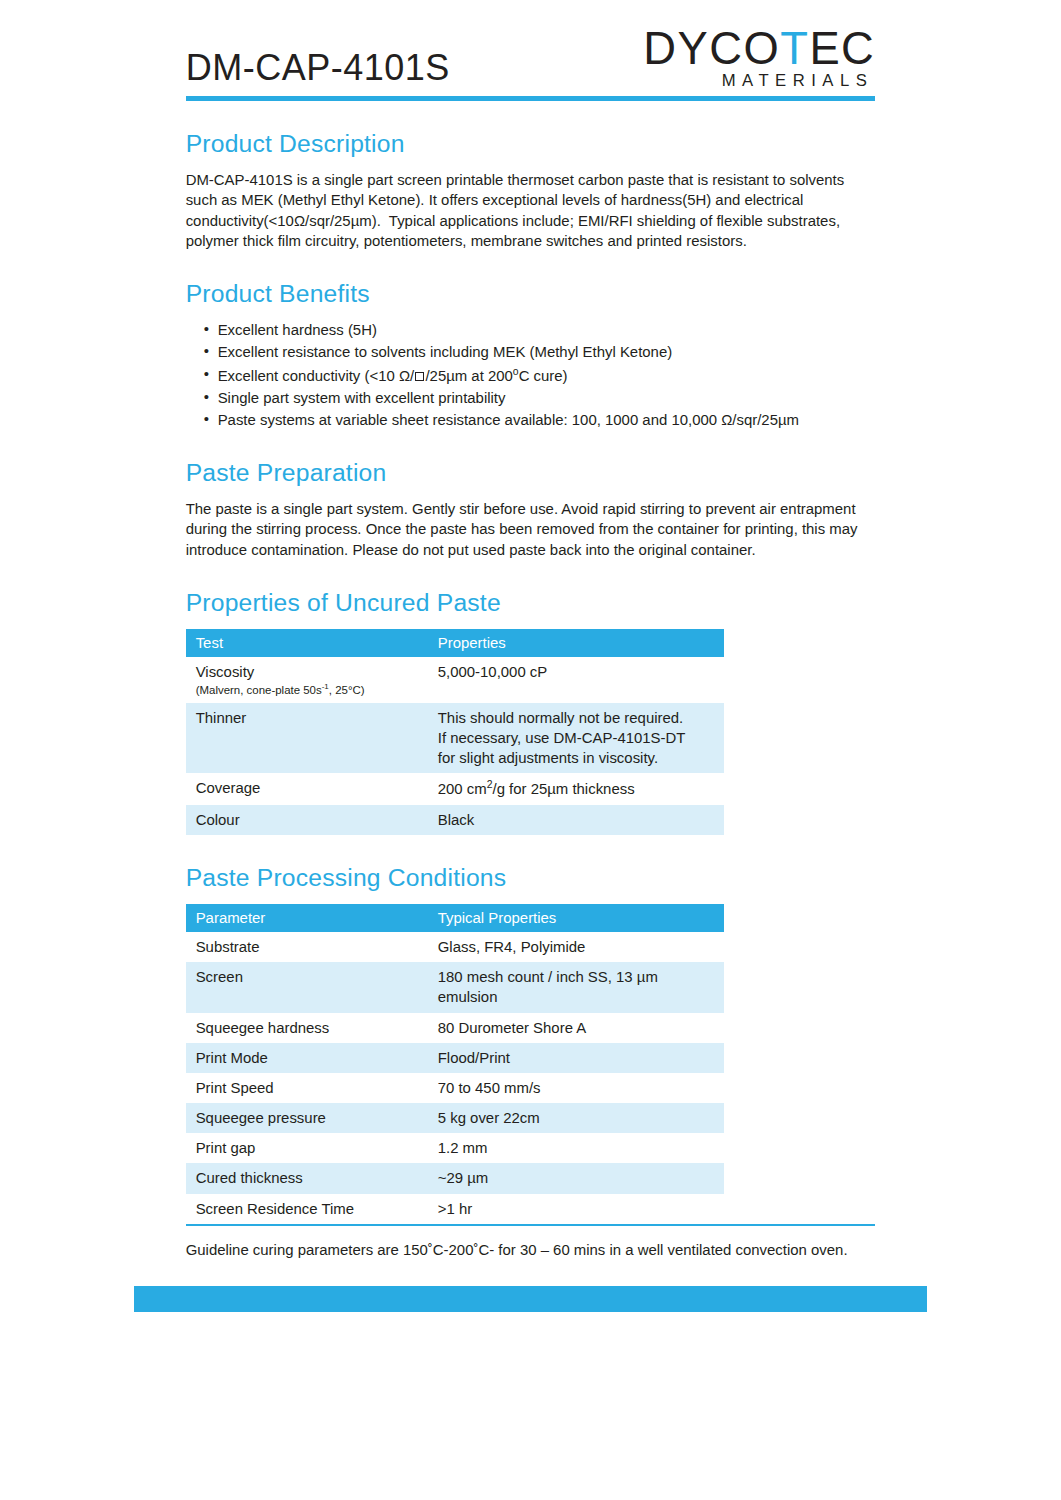DM-CAP-4101S
DYCOTEC
MATERIALS
Product Description
DM-CAP-4101S is a single part screen printable thermoset carbon paste that is resistant to solvents such as MEK (Methyl Ethyl Ketone). It offers exceptional levels of hardness(5H) and electrical conductivity(<10Ω/sqr/25µm). Typical applications include; EMI/RFI shielding of flexible substrates, polymer thick film circuitry, potentiometers, membrane switches and printed resistors.
Product Benefits
Excellent hardness (5H)
Excellent resistance to solvents including MEK (Methyl Ethyl Ketone)
Excellent conductivity (<10 Ω/ /25µm at 200oC cure)
Single part system with excellent printability
Paste systems at variable sheet resistance available: 100, 1000 and 10,000 Ω/sqr/25µm
Paste Preparation
The paste is a single part system. Gently stir before use. Avoid rapid stirring to prevent air entrapment during the stirring process. Once the paste has been removed from the container for printing, this may introduce contamination. Please do not put used paste back into the original container.
Properties of Uncured Paste
| Test | Properties |
| --- | --- |
| Viscosity (Malvern, cone-plate 50s -1 , 25°C) | 5,000-10,000 cP |
| Thinner | This should normally not be required. If necessary, use DM-CAP-4101S-DT for slight adjustments in viscosity. |
| Coverage | 200 cm 2 /g for 25µm thickness |
| Colour | Black |
Paste Processing Conditions
| Parameter | Typical Properties |
| --- | --- |
| Substrate | Glass, FR4, Polyimide |
| Screen | 180 mesh count / inch SS, 13 µm emulsion |
| Squeegee hardness | 80 Durometer Shore A |
| Print Mode | Flood/Print |
| Print Speed | 70 to 450 mm/s |
| Squeegee pressure | 5 kg over 22cm |
| Print gap | 1.2 mm |
| Cured thickness | ~29 µm |
| Screen Residence Time | >1 hr |
Guideline curing parameters are 150˚C-200˚C- for 30 – 60 mins in a well ventilated convection oven.